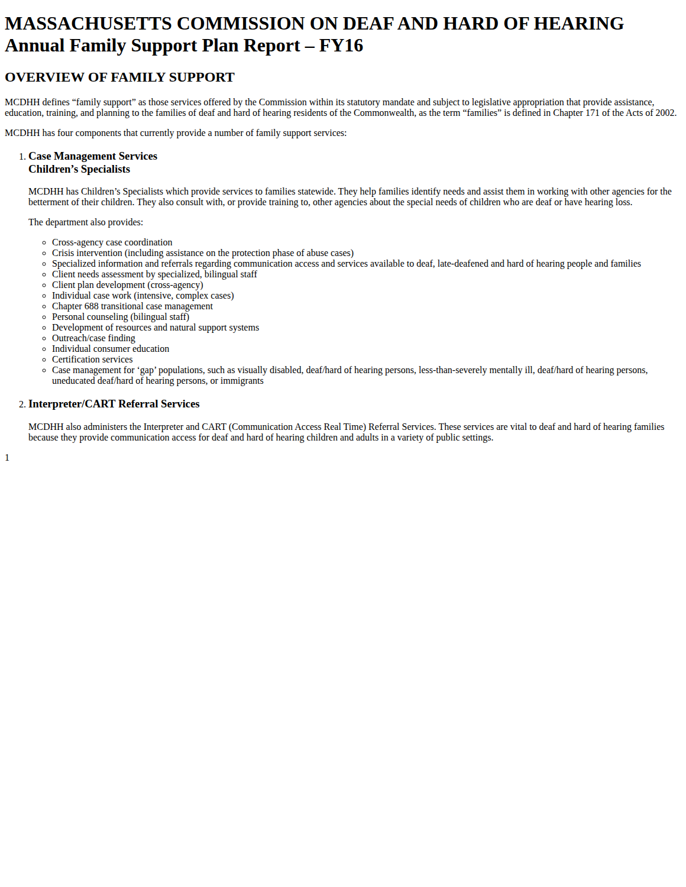MASSACHUSETTS COMMISSION ON DEAF AND HARD OF HEARING
Annual Family Support Plan Report – FY16
OVERVIEW OF FAMILY SUPPORT
MCDHH defines “family support” as those services offered by the Commission within its statutory mandate and subject to legislative appropriation that provide assistance, education, training, and planning to the families of deaf and hard of hearing residents of the Commonwealth, as the term “families” is defined in Chapter 171 of the Acts of 2002.
MCDHH has four components that currently provide a number of family support services:
Case Management Services
Children’s Specialists
MCDHH has Children’s Specialists which provide services to families statewide. They help families identify needs and assist them in working with other agencies for the betterment of their children. They also consult with, or provide training to, other agencies about the special needs of children who are deaf or have hearing loss.
The department also provides:
Cross-agency case coordination
Crisis intervention (including assistance on the protection phase of abuse cases)
Specialized information and referrals regarding communication access and services available to deaf, late-deafened and hard of hearing people and families
Client needs assessment by specialized, bilingual staff
Client plan development (cross-agency)
Individual case work (intensive, complex cases)
Chapter 688 transitional case management
Personal counseling (bilingual staff)
Development of resources and natural support systems
Outreach/case finding
Individual consumer education
Certification services
Case management for ‘gap’ populations, such as visually disabled, deaf/hard of hearing persons, less-than-severely mentally ill, deaf/hard of hearing persons, uneducated deaf/hard of hearing persons, or immigrants
Interpreter/CART Referral Services
MCDHH also administers the Interpreter and CART (Communication Access Real Time) Referral Services. These services are vital to deaf and hard of hearing families because they provide communication access for deaf and hard of hearing children and adults in a variety of public settings.
1